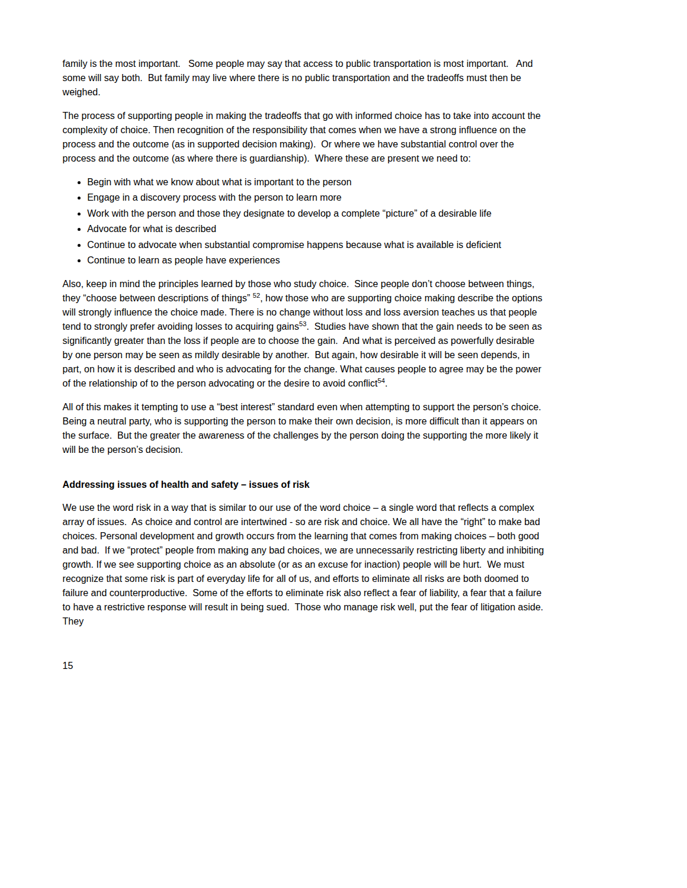family is the most important. Some people may say that access to public transportation is most important. And some will say both. But family may live where there is no public transportation and the tradeoffs must then be weighed.
The process of supporting people in making the tradeoffs that go with informed choice has to take into account the complexity of choice. Then recognition of the responsibility that comes when we have a strong influence on the process and the outcome (as in supported decision making). Or where we have substantial control over the process and the outcome (as where there is guardianship). Where these are present we need to:
Begin with what we know about what is important to the person
Engage in a discovery process with the person to learn more
Work with the person and those they designate to develop a complete “picture” of a desirable life
Advocate for what is described
Continue to advocate when substantial compromise happens because what is available is deficient
Continue to learn as people have experiences
Also, keep in mind the principles learned by those who study choice. Since people don’t choose between things, they “choose between descriptions of things” 52, how those who are supporting choice making describe the options will strongly influence the choice made. There is no change without loss and loss aversion teaches us that people tend to strongly prefer avoiding losses to acquiring gains53. Studies have shown that the gain needs to be seen as significantly greater than the loss if people are to choose the gain. And what is perceived as powerfully desirable by one person may be seen as mildly desirable by another. But again, how desirable it will be seen depends, in part, on how it is described and who is advocating for the change. What causes people to agree may be the power of the relationship of to the person advocating or the desire to avoid conflict54.
All of this makes it tempting to use a “best interest” standard even when attempting to support the person’s choice. Being a neutral party, who is supporting the person to make their own decision, is more difficult than it appears on the surface. But the greater the awareness of the challenges by the person doing the supporting the more likely it will be the person’s decision.
Addressing issues of health and safety – issues of risk
We use the word risk in a way that is similar to our use of the word choice – a single word that reflects a complex array of issues. As choice and control are intertwined - so are risk and choice. We all have the “right” to make bad choices. Personal development and growth occurs from the learning that comes from making choices – both good and bad. If we “protect” people from making any bad choices, we are unnecessarily restricting liberty and inhibiting growth. If we see supporting choice as an absolute (or as an excuse for inaction) people will be hurt. We must recognize that some risk is part of everyday life for all of us, and efforts to eliminate all risks are both doomed to failure and counterproductive. Some of the efforts to eliminate risk also reflect a fear of liability, a fear that a failure to have a restrictive response will result in being sued. Those who manage risk well, put the fear of litigation aside. They
15